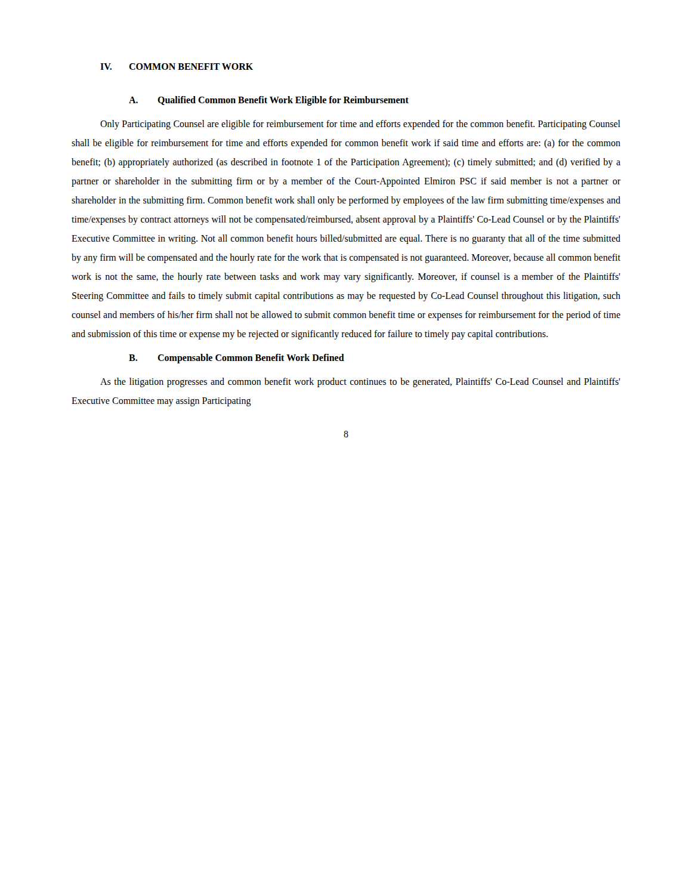IV. COMMON BENEFIT WORK
A. Qualified Common Benefit Work Eligible for Reimbursement
Only Participating Counsel are eligible for reimbursement for time and efforts expended for the common benefit. Participating Counsel shall be eligible for reimbursement for time and efforts expended for common benefit work if said time and efforts are: (a) for the common benefit; (b) appropriately authorized (as described in footnote 1 of the Participation Agreement); (c) timely submitted; and (d) verified by a partner or shareholder in the submitting firm or by a member of the Court-Appointed Elmiron PSC if said member is not a partner or shareholder in the submitting firm. Common benefit work shall only be performed by employees of the law firm submitting time/expenses and time/expenses by contract attorneys will not be compensated/reimbursed, absent approval by a Plaintiffs' Co-Lead Counsel or by the Plaintiffs' Executive Committee in writing. Not all common benefit hours billed/submitted are equal. There is no guaranty that all of the time submitted by any firm will be compensated and the hourly rate for the work that is compensated is not guaranteed. Moreover, because all common benefit work is not the same, the hourly rate between tasks and work may vary significantly. Moreover, if counsel is a member of the Plaintiffs' Steering Committee and fails to timely submit capital contributions as may be requested by Co-Lead Counsel throughout this litigation, such counsel and members of his/her firm shall not be allowed to submit common benefit time or expenses for reimbursement for the period of time and submission of this time or expense my be rejected or significantly reduced for failure to timely pay capital contributions.
B. Compensable Common Benefit Work Defined
As the litigation progresses and common benefit work product continues to be generated, Plaintiffs' Co-Lead Counsel and Plaintiffs' Executive Committee may assign Participating
8